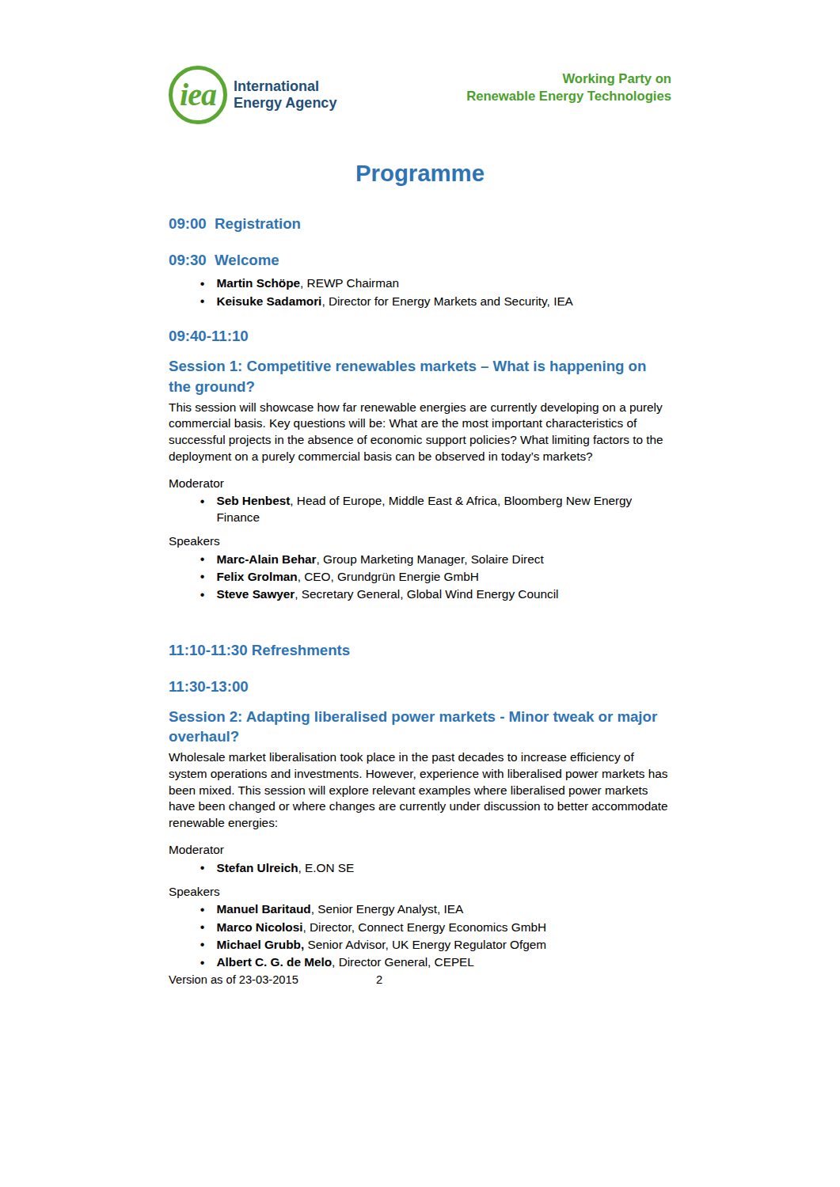iea
International
Energy Agency
Working Party on
Renewable Energy Technologies
Programme
09:00 Registration
09:30 Welcome
Martin Schöpe, REWP Chairman
Keisuke Sadamori, Director for Energy Markets and Security, IEA
09:40-11:10
Session 1: Competitive renewables markets – What is happening on the ground?
This session will showcase how far renewable energies are currently developing on a purely commercial basis. Key questions will be: What are the most important characteristics of successful projects in the absence of economic support policies? What limiting factors to the deployment on a purely commercial basis can be observed in today’s markets?
Moderator
Seb Henbest, Head of Europe, Middle East & Africa, Bloomberg New Energy Finance
Speakers
Marc-Alain Behar, Group Marketing Manager, Solaire Direct
Felix Grolman, CEO, Grundgrün Energie GmbH
Steve Sawyer, Secretary General, Global Wind Energy Council
11:10-11:30 Refreshments
11:30-13:00
Session 2: Adapting liberalised power markets - Minor tweak or major overhaul?
Wholesale market liberalisation took place in the past decades to increase efficiency of system operations and investments. However, experience with liberalised power markets has been mixed. This session will explore relevant examples where liberalised power markets have been changed or where changes are currently under discussion to better accommodate renewable energies:
Moderator
Stefan Ulreich, E.ON SE
Speakers
Manuel Baritaud, Senior Energy Analyst, IEA
Marco Nicolosi, Director, Connect Energy Economics GmbH
Michael Grubb, Senior Advisor, UK Energy Regulator Ofgem
Albert C. G. de Melo, Director General, CEPEL
Version as of 23-03-2015 2